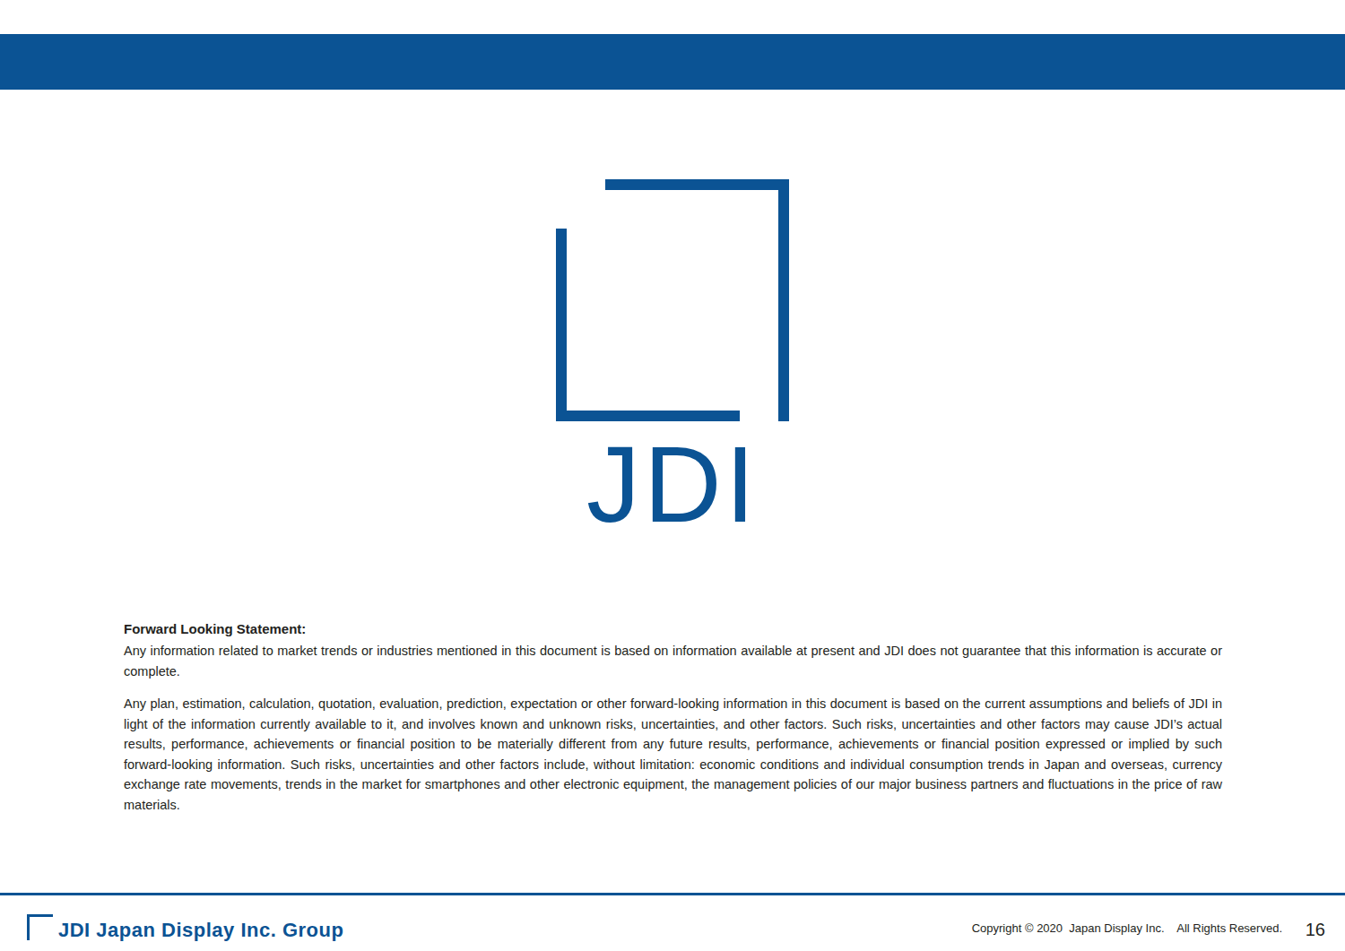JDI
Forward Looking Statement:
Any information related to market trends or industries mentioned in this document is based on information available at present and JDI does not guarantee that this information is accurate or complete.
Any plan, estimation, calculation, quotation, evaluation, prediction, expectation or other forward-looking information in this document is based on the current assumptions and beliefs of JDI in light of the information currently available to it, and involves known and unknown risks, uncertainties, and other factors. Such risks, uncertainties and other factors may cause JDI’s actual results, performance, achievements or financial position to be materially different from any future results, performance, achievements or financial position expressed or implied by such forward-looking information. Such risks, uncertainties and other factors include, without limitation: economic conditions and individual consumption trends in Japan and overseas, currency exchange rate movements, trends in the market for smartphones and other electronic equipment, the management policies of our major business partners and fluctuations in the price of raw materials.
JDI Japan Display Inc. Group
Copyright © 2020 Japan Display Inc. All Rights Reserved.
16